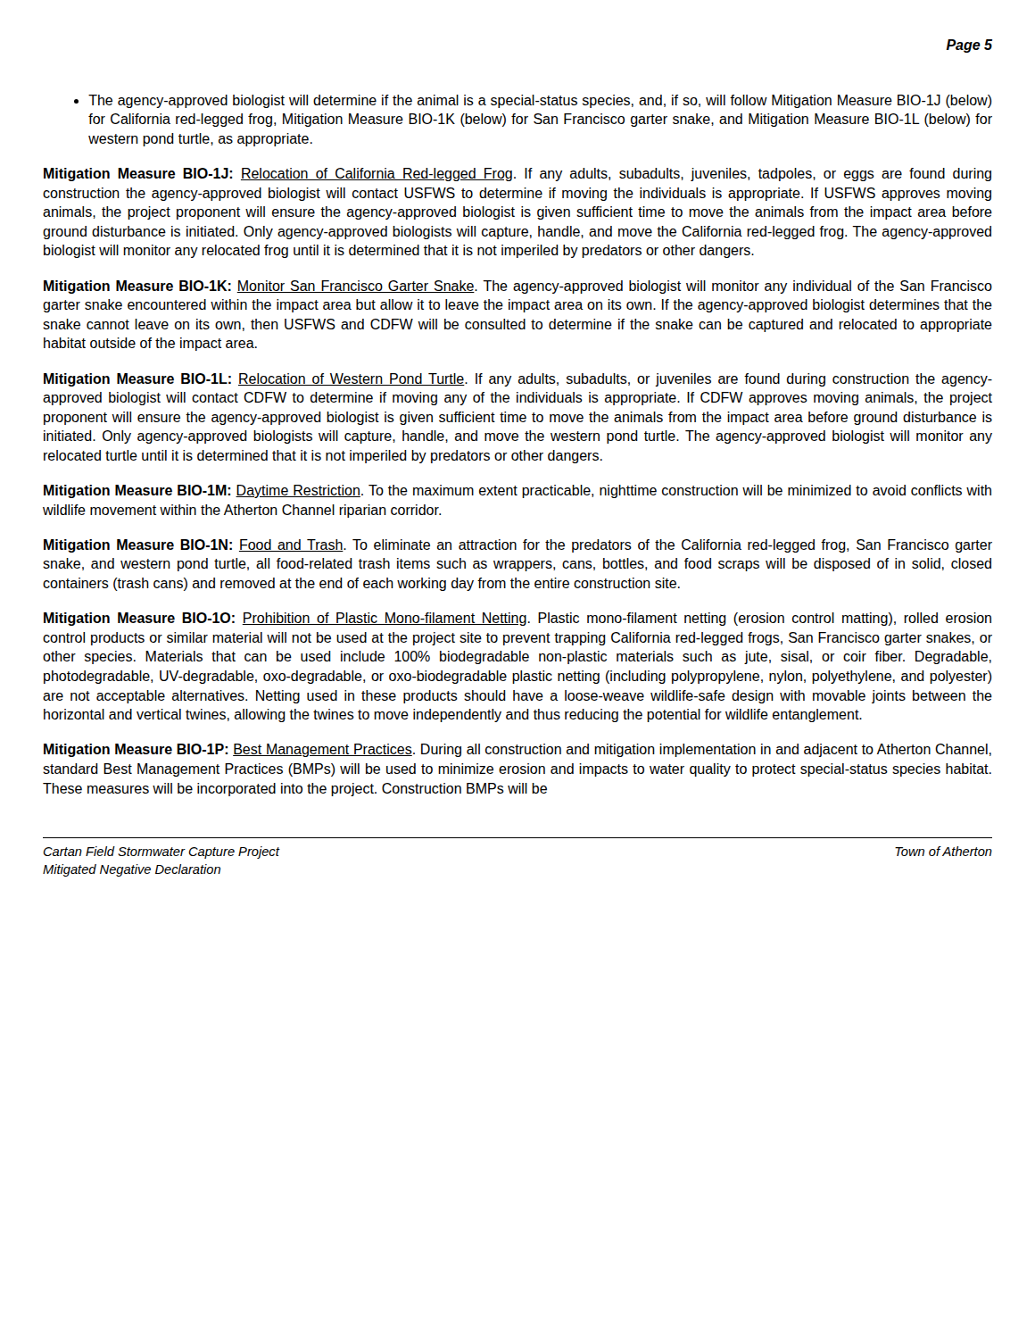Page 5
The agency-approved biologist will determine if the animal is a special-status species, and, if so, will follow Mitigation Measure BIO-1J (below) for California red-legged frog, Mitigation Measure BIO-1K (below) for San Francisco garter snake, and Mitigation Measure BIO-1L (below) for western pond turtle, as appropriate.
Mitigation Measure BIO-1J: Relocation of California Red-legged Frog. If any adults, subadults, juveniles, tadpoles, or eggs are found during construction the agency-approved biologist will contact USFWS to determine if moving the individuals is appropriate. If USFWS approves moving animals, the project proponent will ensure the agency-approved biologist is given sufficient time to move the animals from the impact area before ground disturbance is initiated. Only agency-approved biologists will capture, handle, and move the California red-legged frog. The agency-approved biologist will monitor any relocated frog until it is determined that it is not imperiled by predators or other dangers.
Mitigation Measure BIO-1K: Monitor San Francisco Garter Snake. The agency-approved biologist will monitor any individual of the San Francisco garter snake encountered within the impact area but allow it to leave the impact area on its own. If the agency-approved biologist determines that the snake cannot leave on its own, then USFWS and CDFW will be consulted to determine if the snake can be captured and relocated to appropriate habitat outside of the impact area.
Mitigation Measure BIO-1L: Relocation of Western Pond Turtle. If any adults, subadults, or juveniles are found during construction the agency-approved biologist will contact CDFW to determine if moving any of the individuals is appropriate. If CDFW approves moving animals, the project proponent will ensure the agency-approved biologist is given sufficient time to move the animals from the impact area before ground disturbance is initiated. Only agency-approved biologists will capture, handle, and move the western pond turtle. The agency-approved biologist will monitor any relocated turtle until it is determined that it is not imperiled by predators or other dangers.
Mitigation Measure BIO-1M: Daytime Restriction. To the maximum extent practicable, nighttime construction will be minimized to avoid conflicts with wildlife movement within the Atherton Channel riparian corridor.
Mitigation Measure BIO-1N: Food and Trash. To eliminate an attraction for the predators of the California red-legged frog, San Francisco garter snake, and western pond turtle, all food-related trash items such as wrappers, cans, bottles, and food scraps will be disposed of in solid, closed containers (trash cans) and removed at the end of each working day from the entire construction site.
Mitigation Measure BIO-1O: Prohibition of Plastic Mono-filament Netting. Plastic mono-filament netting (erosion control matting), rolled erosion control products or similar material will not be used at the project site to prevent trapping California red-legged frogs, San Francisco garter snakes, or other species. Materials that can be used include 100% biodegradable non-plastic materials such as jute, sisal, or coir fiber. Degradable, photodegradable, UV-degradable, oxo-degradable, or oxo-biodegradable plastic netting (including polypropylene, nylon, polyethylene, and polyester) are not acceptable alternatives. Netting used in these products should have a loose-weave wildlife-safe design with movable joints between the horizontal and vertical twines, allowing the twines to move independently and thus reducing the potential for wildlife entanglement.
Mitigation Measure BIO-1P: Best Management Practices. During all construction and mitigation implementation in and adjacent to Atherton Channel, standard Best Management Practices (BMPs) will be used to minimize erosion and impacts to water quality to protect special-status species habitat. These measures will be incorporated into the project. Construction BMPs will be
Cartan Field Stormwater Capture Project
Mitigated Negative Declaration
Town of Atherton